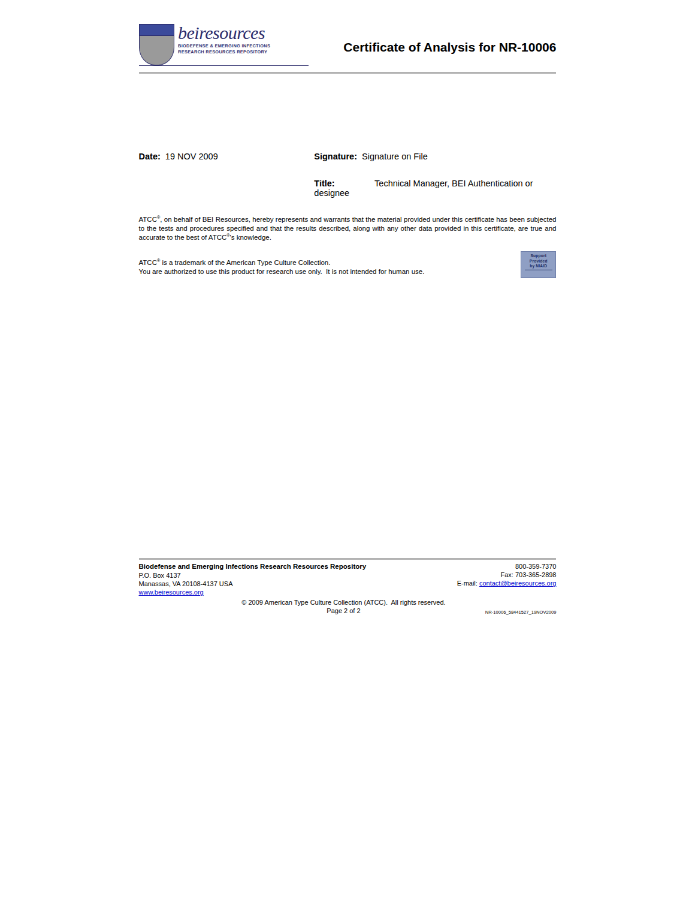beiresources
BIODEFENSE & EMERGING INFECTIONS
RESEARCH RESOURCES REPOSITORY
Certificate of Analysis for NR-10006
Date: 19 NOV 2009
Signature: Signature on File
Title: Technical Manager, BEI Authentication or designee
ATCC®, on behalf of BEI Resources, hereby represents and warrants that the material provided under this certificate has been subjected to the tests and procedures specified and that the results described, along with any other data provided in this certificate, are true and accurate to the best of ATCC®'s knowledge.
Support
Provided
by NIAID
ATCC® is a trademark of the American Type Culture Collection.
You are authorized to use this product for research use only. It is not intended for human use.
Biodefense and Emerging Infections Research Resources Repository
P.O. Box 4137
Manassas, VA 20108-4137 USA
www.beiresources.org
800-359-7370
Fax: 703-365-2898
E-mail: contact@beiresources.org
© 2009 American Type Culture Collection (ATCC). All rights reserved.
Page 2 of 2
NR-10006_58441527_19NOV2009